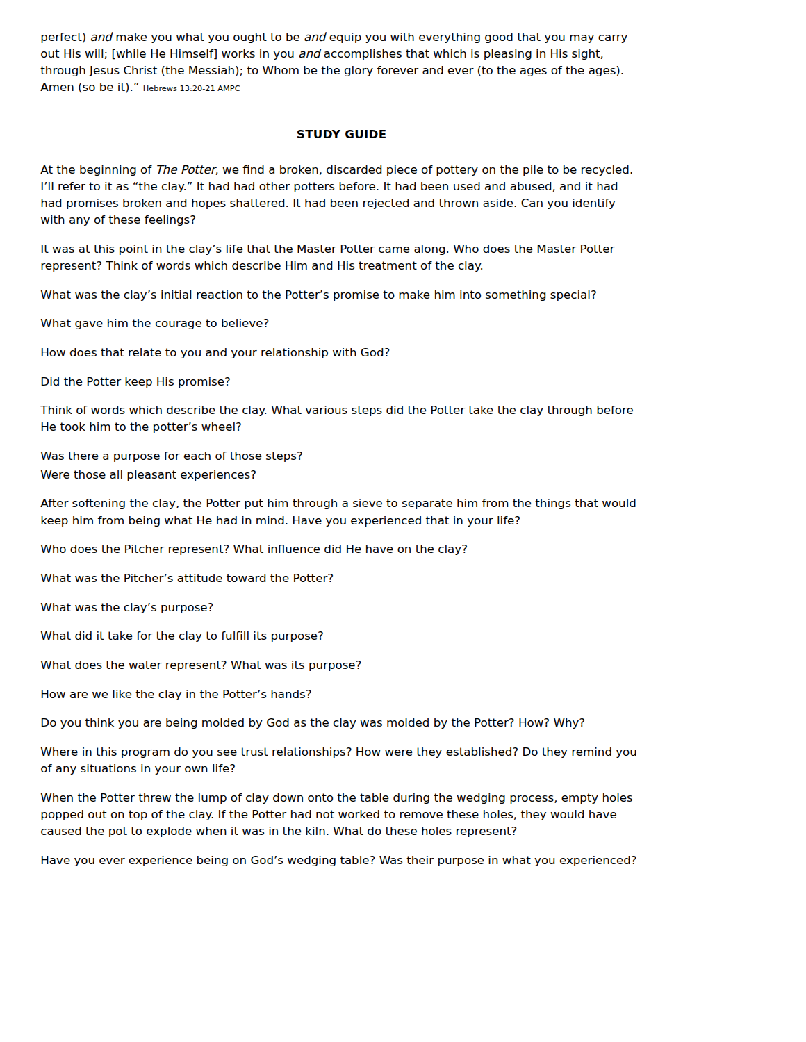perfect) and make you what you ought to be and equip you with everything good that you may carry out His will; [while He Himself] works in you and accomplishes that which is pleasing in His sight, through Jesus Christ (the Messiah); to Whom be the glory forever and ever (to the ages of the ages). Amen (so be it).” Hebrews 13:20-21 AMPC
STUDY GUIDE
At the beginning of The Potter, we find a broken, discarded piece of pottery on the pile to be recycled. I’ll refer to it as “the clay.” It had had other potters before. It had been used and abused, and it had had promises broken and hopes shattered. It had been rejected and thrown aside. Can you identify with any of these feelings?
It was at this point in the clay’s life that the Master Potter came along. Who does the Master Potter represent? Think of words which describe Him and His treatment of the clay.
What was the clay’s initial reaction to the Potter’s promise to make him into something special?
What gave him the courage to believe?
How does that relate to you and your relationship with God?
Did the Potter keep His promise?
Think of words which describe the clay. What various steps did the Potter take the clay through before He took him to the potter’s wheel?
Was there a purpose for each of those steps?
Were those all pleasant experiences?
After softening the clay, the Potter put him through a sieve to separate him from the things that would keep him from being what He had in mind. Have you experienced that in your life?
Who does the Pitcher represent? What influence did He have on the clay?
What was the Pitcher’s attitude toward the Potter?
What was the clay’s purpose?
What did it take for the clay to fulfill its purpose?
What does the water represent? What was its purpose?
How are we like the clay in the Potter’s hands?
Do you think you are being molded by God as the clay was molded by the Potter? How? Why?
Where in this program do you see trust relationships? How were they established? Do they remind you of any situations in your own life?
When the Potter threw the lump of clay down onto the table during the wedging process, empty holes popped out on top of the clay. If the Potter had not worked to remove these holes, they would have caused the pot to explode when it was in the kiln. What do these holes represent?
Have you ever experience being on God’s wedging table? Was their purpose in what you experienced?